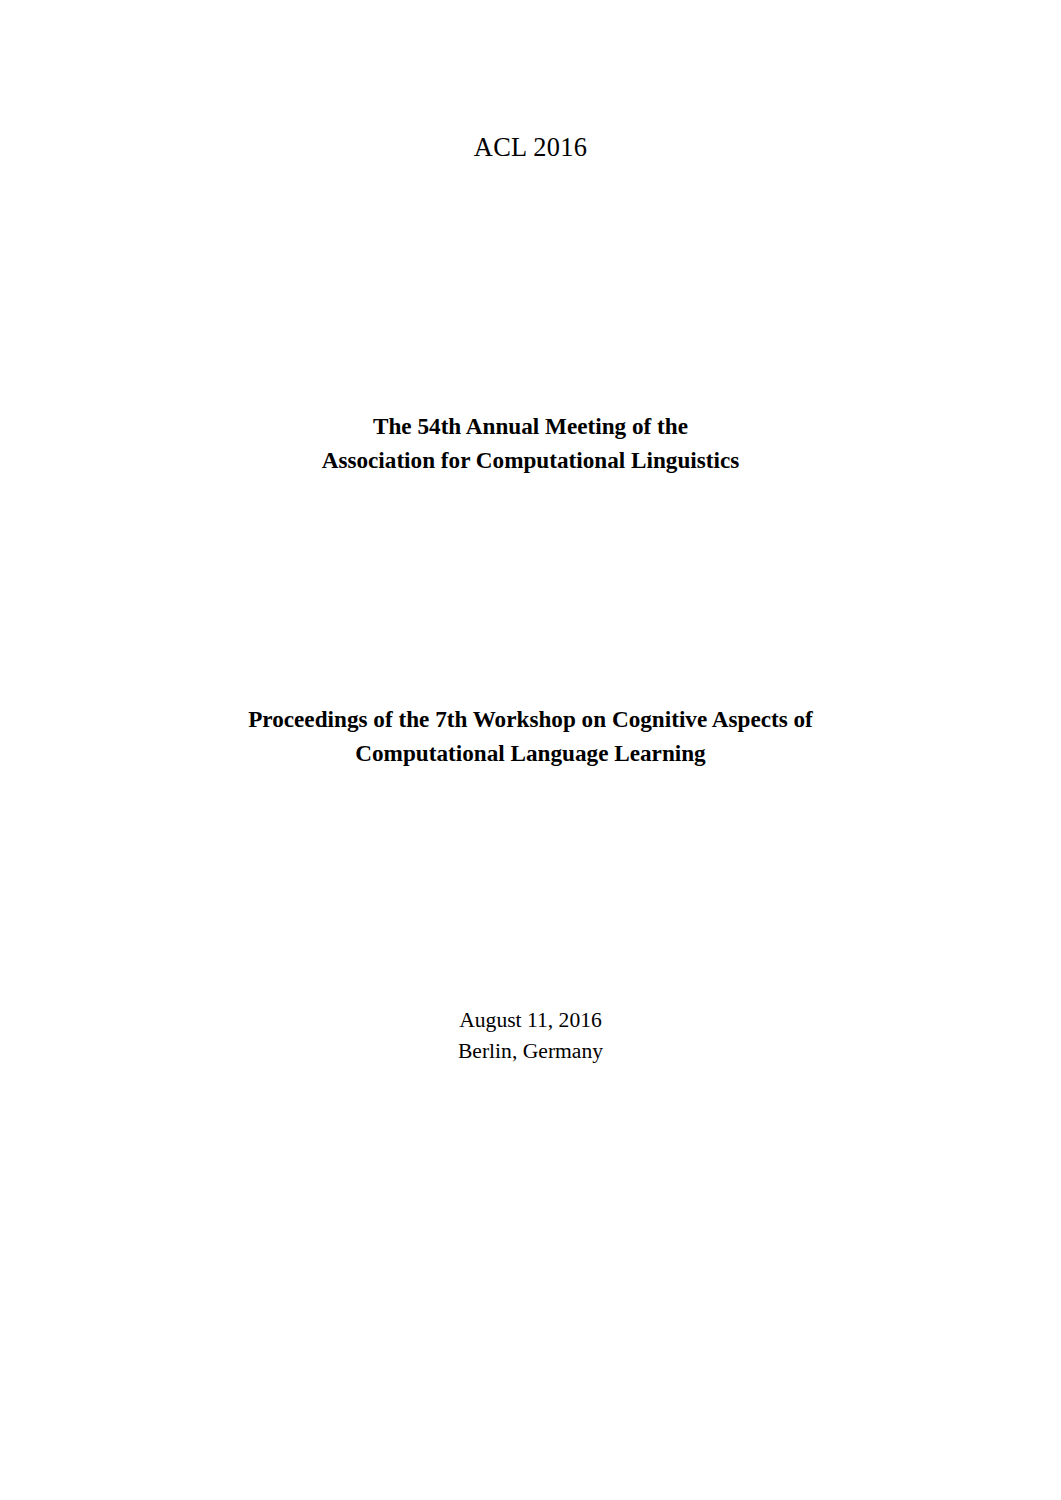ACL 2016
The 54th Annual Meeting of the
Association for Computational Linguistics
Proceedings of the 7th Workshop on Cognitive Aspects of
Computational Language Learning
August 11, 2016
Berlin, Germany